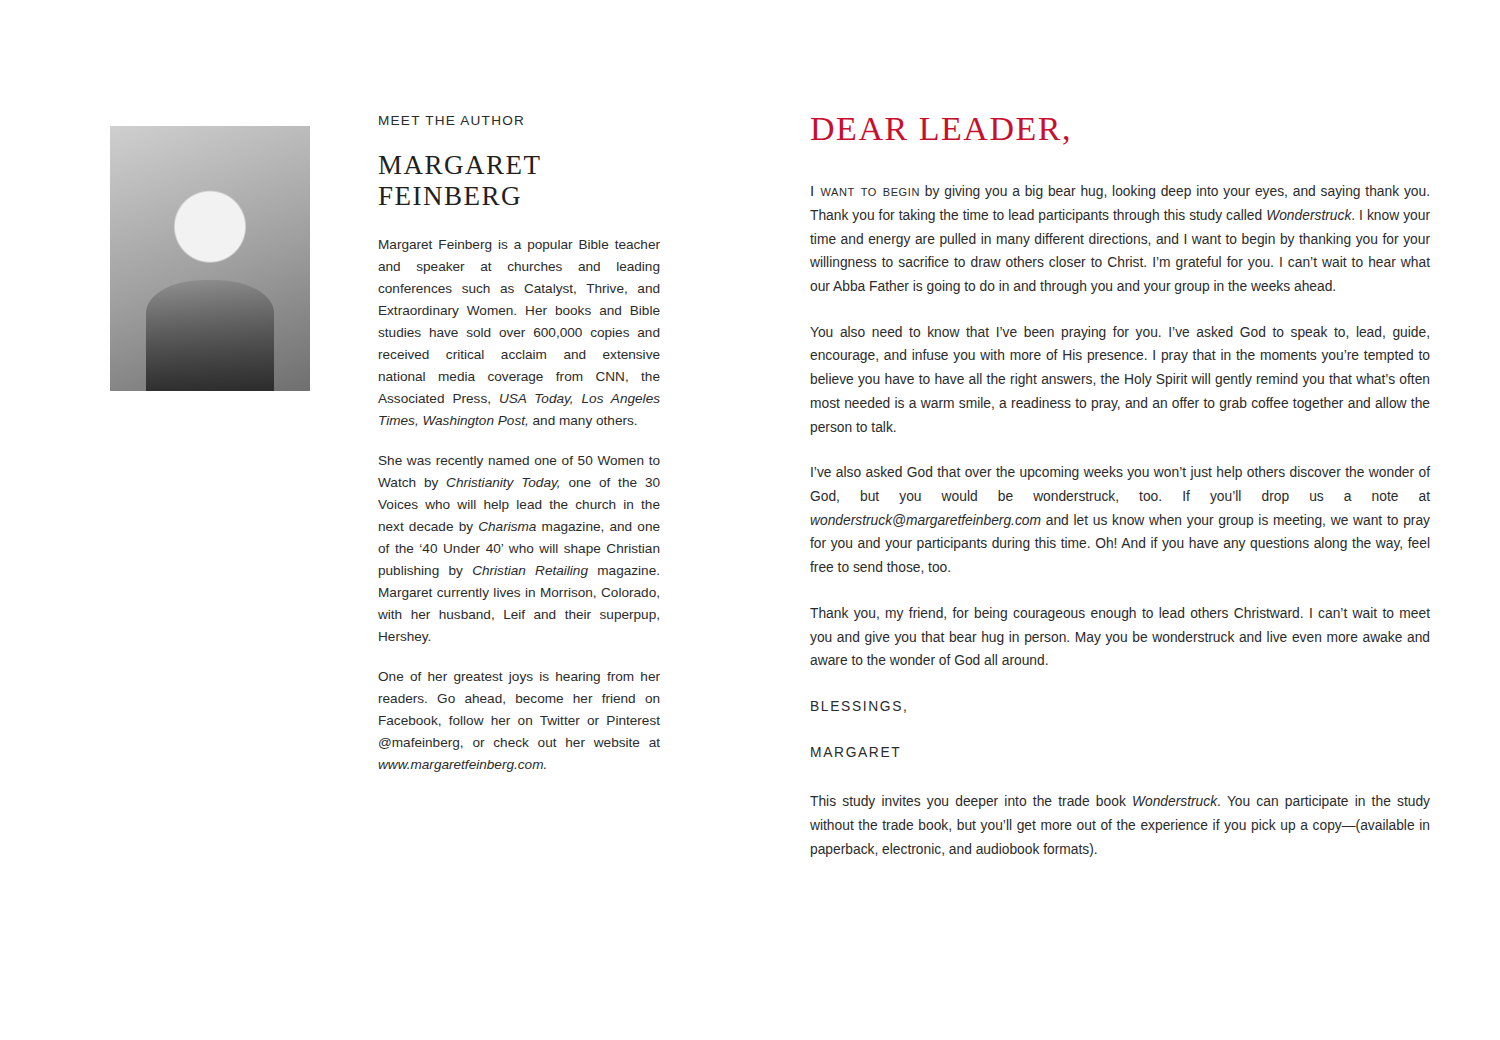Meet the Author
Margaret Feinberg
Margaret Feinberg is a popular Bible teacher and speaker at churches and leading conferences such as Catalyst, Thrive, and Extraordinary Women. Her books and Bible studies have sold over 600,000 copies and received critical acclaim and extensive national media coverage from CNN, the Associated Press, USA Today, Los Angeles Times, Washington Post, and many others.
She was recently named one of 50 Women to Watch by Christianity Today, one of the 30 Voices who will help lead the church in the next decade by Charisma magazine, and one of the ‘40 Under 40’ who will shape Christian publishing by Christian Retailing magazine. Margaret currently lives in Morrison, Colorado, with her husband, Leif and their superpup, Hershey.
One of her greatest joys is hearing from her readers. Go ahead, become her friend on Facebook, follow her on Twitter or Pinterest @mafeinberg, or check out her website at www.margaretfeinberg.com.
Dear Leader,
I want to begin by giving you a big bear hug, looking deep into your eyes, and saying thank you. Thank you for taking the time to lead participants through this study called Wonderstruck. I know your time and energy are pulled in many different directions, and I want to begin by thanking you for your willingness to sacrifice to draw others closer to Christ. I’m grateful for you. I can’t wait to hear what our Abba Father is going to do in and through you and your group in the weeks ahead.
You also need to know that I’ve been praying for you. I’ve asked God to speak to, lead, guide, encourage, and infuse you with more of His presence. I pray that in the moments you’re tempted to believe you have to have all the right answers, the Holy Spirit will gently remind you that what’s often most needed is a warm smile, a readiness to pray, and an offer to grab coffee together and allow the person to talk.
I’ve also asked God that over the upcoming weeks you won’t just help others discover the wonder of God, but you would be wonderstruck, too. If you’ll drop us a note at wonderstruck@margaretfeinberg.com and let us know when your group is meeting, we want to pray for you and your participants during this time. Oh! And if you have any questions along the way, feel free to send those, too.
Thank you, my friend, for being courageous enough to lead others Christward. I can’t wait to meet you and give you that bear hug in person. May you be wonderstruck and live even more awake and aware to the wonder of God all around.
Blessings,
Margaret
This study invites you deeper into the trade book Wonderstruck. You can participate in the study without the trade book, but you’ll get more out of the experience if you pick up a copy—(available in paperback, electronic, and audiobook formats).